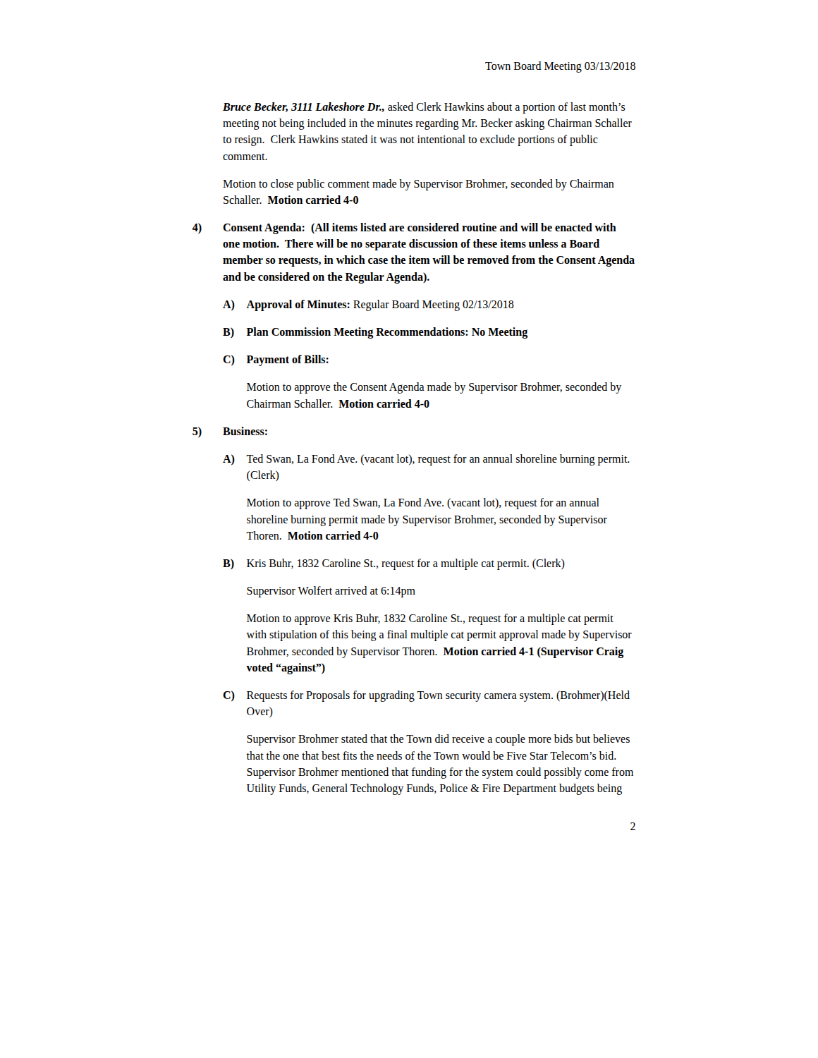Town Board Meeting 03/13/2018
Bruce Becker, 3111 Lakeshore Dr., asked Clerk Hawkins about a portion of last month’s meeting not being included in the minutes regarding Mr. Becker asking Chairman Schaller to resign. Clerk Hawkins stated it was not intentional to exclude portions of public comment.
Motion to close public comment made by Supervisor Brohmer, seconded by Chairman Schaller. Motion carried 4-0
4) Consent Agenda: (All items listed are considered routine and will be enacted with one motion. There will be no separate discussion of these items unless a Board member so requests, in which case the item will be removed from the Consent Agenda and be considered on the Regular Agenda).
A) Approval of Minutes: Regular Board Meeting 02/13/2018
B) Plan Commission Meeting Recommendations: No Meeting
C) Payment of Bills:
Motion to approve the Consent Agenda made by Supervisor Brohmer, seconded by Chairman Schaller. Motion carried 4-0
5) Business:
A) Ted Swan, La Fond Ave. (vacant lot), request for an annual shoreline burning permit. (Clerk)
Motion to approve Ted Swan, La Fond Ave. (vacant lot), request for an annual shoreline burning permit made by Supervisor Brohmer, seconded by Supervisor Thoren. Motion carried 4-0
B) Kris Buhr, 1832 Caroline St., request for a multiple cat permit. (Clerk)
Supervisor Wolfert arrived at 6:14pm
Motion to approve Kris Buhr, 1832 Caroline St., request for a multiple cat permit with stipulation of this being a final multiple cat permit approval made by Supervisor Brohmer, seconded by Supervisor Thoren. Motion carried 4-1 (Supervisor Craig voted “against”)
C) Requests for Proposals for upgrading Town security camera system. (Brohmer)(Held Over)
Supervisor Brohmer stated that the Town did receive a couple more bids but believes that the one that best fits the needs of the Town would be Five Star Telecom’s bid. Supervisor Brohmer mentioned that funding for the system could possibly come from Utility Funds, General Technology Funds, Police & Fire Department budgets being
2